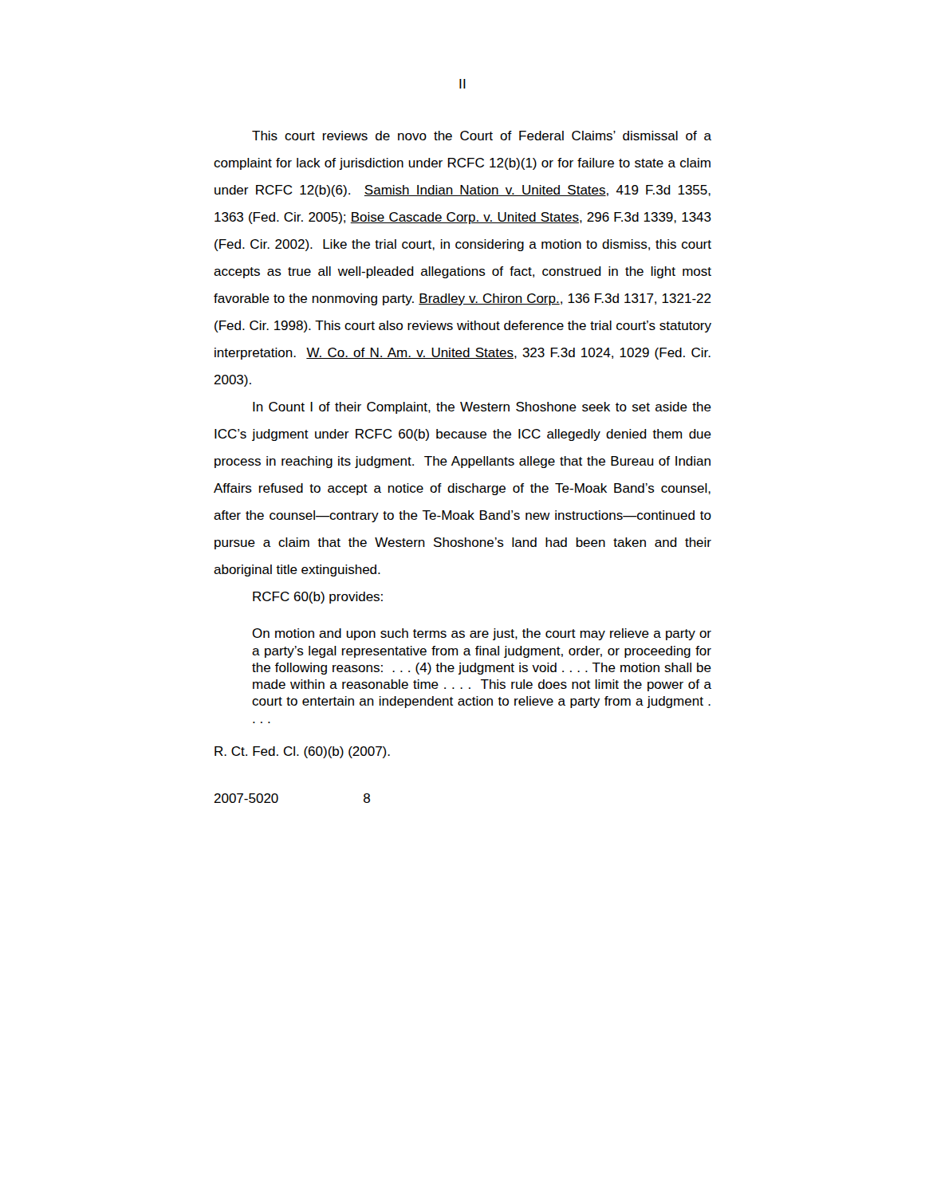II
This court reviews de novo the Court of Federal Claims’ dismissal of a complaint for lack of jurisdiction under RCFC 12(b)(1) or for failure to state a claim under RCFC 12(b)(6). Samish Indian Nation v. United States, 419 F.3d 1355, 1363 (Fed. Cir. 2005); Boise Cascade Corp. v. United States, 296 F.3d 1339, 1343 (Fed. Cir. 2002). Like the trial court, in considering a motion to dismiss, this court accepts as true all well-pleaded allegations of fact, construed in the light most favorable to the nonmoving party. Bradley v. Chiron Corp., 136 F.3d 1317, 1321-22 (Fed. Cir. 1998). This court also reviews without deference the trial court’s statutory interpretation. W. Co. of N. Am. v. United States, 323 F.3d 1024, 1029 (Fed. Cir. 2003).
In Count I of their Complaint, the Western Shoshone seek to set aside the ICC’s judgment under RCFC 60(b) because the ICC allegedly denied them due process in reaching its judgment. The Appellants allege that the Bureau of Indian Affairs refused to accept a notice of discharge of the Te-Moak Band’s counsel, after the counsel—contrary to the Te-Moak Band’s new instructions—continued to pursue a claim that the Western Shoshone’s land had been taken and their aboriginal title extinguished.
RCFC 60(b) provides:
On motion and upon such terms as are just, the court may relieve a party or a party’s legal representative from a final judgment, order, or proceeding for the following reasons: . . . (4) the judgment is void . . . . The motion shall be made within a reasonable time . . . . This rule does not limit the power of a court to entertain an independent action to relieve a party from a judgment . . . .
R. Ct. Fed. Cl. (60)(b) (2007).
2007-5020 8